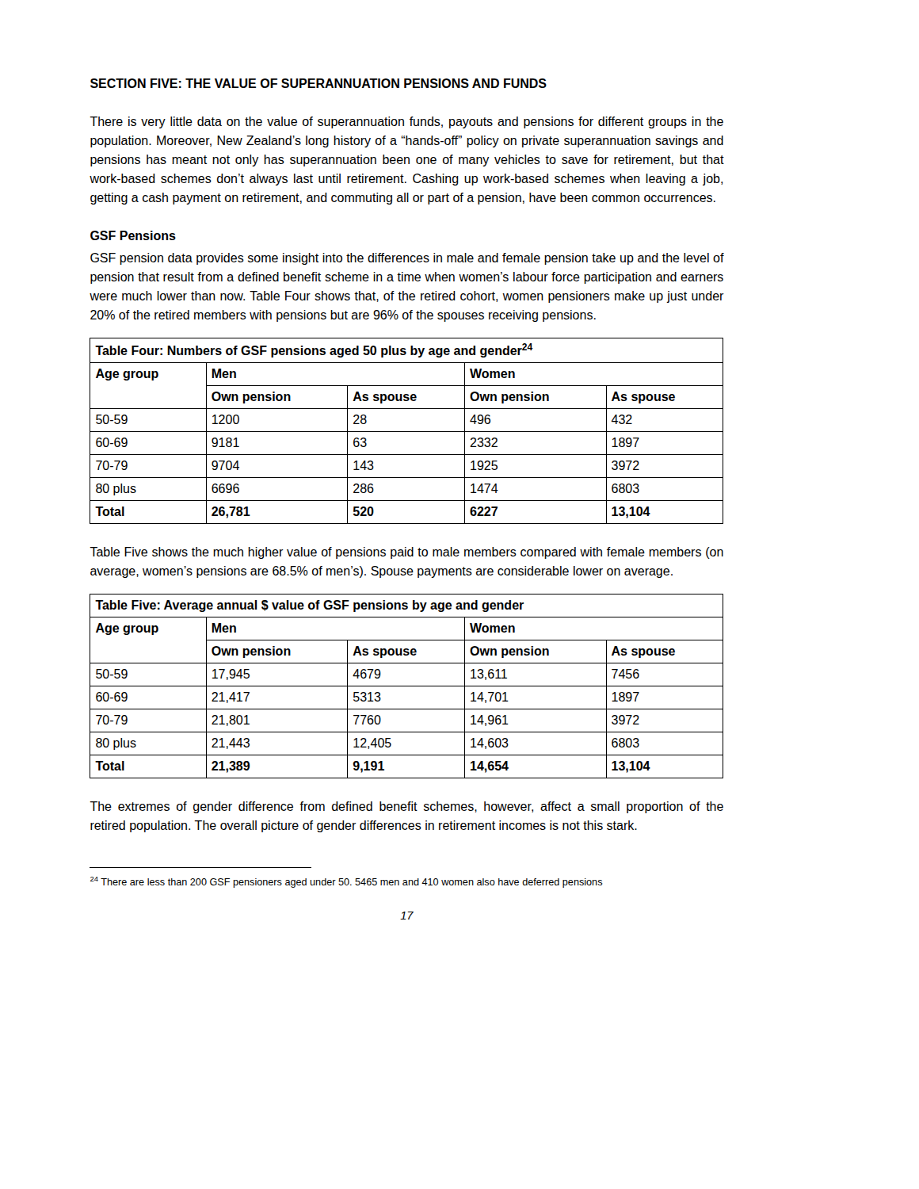Section Five: The Value of Superannuation Pensions and Funds
There is very little data on the value of superannuation funds, payouts and pensions for different groups in the population. Moreover, New Zealand’s long history of a “hands-off” policy on private superannuation savings and pensions has meant not only has superannuation been one of many vehicles to save for retirement, but that work-based schemes don’t always last until retirement. Cashing up work-based schemes when leaving a job, getting a cash payment on retirement, and commuting all or part of a pension, have been common occurrences.
GSF Pensions
GSF pension data provides some insight into the differences in male and female pension take up and the level of pension that result from a defined benefit scheme in a time when women’s labour force participation and earners were much lower than now. Table Four shows that, of the retired cohort, women pensioners make up just under 20% of the retired members with pensions but are 96% of the spouses receiving pensions.
Table Four: Numbers of GSF pensions aged 50 plus by age and gender 24
| Age group | Men | Women |
| --- | --- | --- |
| Own pension | As spouse | Own pension | As spouse |
| 50-59 | 1200 | 28 | 496 | 432 |
| 60-69 | 9181 | 63 | 2332 | 1897 |
| 70-79 | 9704 | 143 | 1925 | 3972 |
| 80 plus | 6696 | 286 | 1474 | 6803 |
| Total | 26,781 | 520 | 6227 | 13,104 |
Table Five shows the much higher value of pensions paid to male members compared with female members (on average, women’s pensions are 68.5% of men’s). Spouse payments are considerable lower on average.
Table Five: Average annual $ value of GSF pensions by age and gender
| Age group | Men | Women |
| --- | --- | --- |
| Own pension | As spouse | Own pension | As spouse |
| 50-59 | 17,945 | 4679 | 13,611 | 7456 |
| 60-69 | 21,417 | 5313 | 14,701 | 1897 |
| 70-79 | 21,801 | 7760 | 14,961 | 3972 |
| 80 plus | 21,443 | 12,405 | 14,603 | 6803 |
| Total | 21,389 | 9,191 | 14,654 | 13,104 |
The extremes of gender difference from defined benefit schemes, however, affect a small proportion of the retired population. The overall picture of gender differences in retirement incomes is not this stark.
24 There are less than 200 GSF pensioners aged under 50. 5465 men and 410 women also have deferred pensions
17